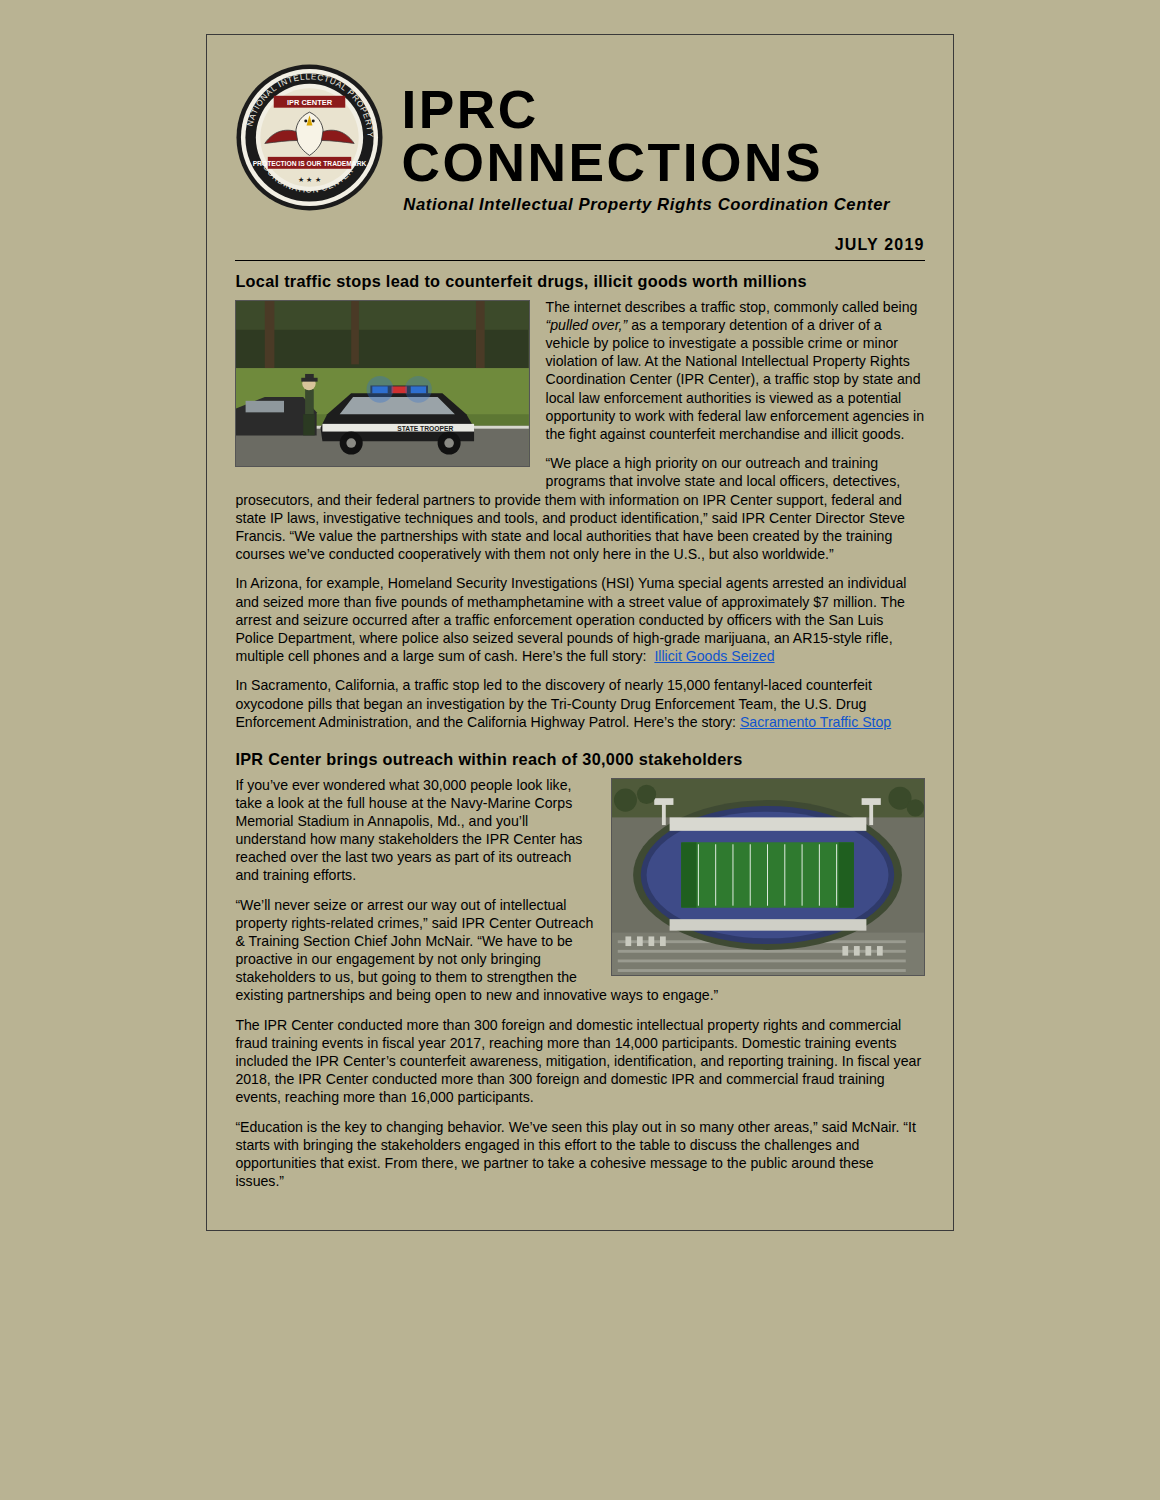NATIONAL INTELLECTUAL PROPERTY RIGHTS COORDINATION CENTER IPR CENTER PROTECTION IS OUR TRADEMARK ★ ★ ★
IPRC CONNECTIONS
National Intellectual Property Rights Coordination Center
JULY 2019
Local traffic stops lead to counterfeit drugs, illicit goods worth millions
STATE TROOPER
The internet describes a traffic stop, commonly called being “pulled over,” as a temporary detention of a driver of a vehicle by police to investigate a possible crime or minor violation of law. At the National Intellectual Property Rights Coordination Center (IPR Center), a traffic stop by state and local law enforcement authorities is viewed as a potential opportunity to work with federal law enforcement agencies in the fight against counterfeit merchandise and illicit goods.
“We place a high priority on our outreach and training programs that involve state and local officers, detectives, prosecutors, and their federal partners to provide them with information on IPR Center support, federal and state IP laws, investigative techniques and tools, and product identification,” said IPR Center Director Steve Francis. “We value the partnerships with state and local authorities that have been created by the training courses we’ve conducted cooperatively with them not only here in the U.S., but also worldwide.”
In Arizona, for example, Homeland Security Investigations (HSI) Yuma special agents arrested an individual and seized more than five pounds of methamphetamine with a street value of approximately $7 million. The arrest and seizure occurred after a traffic enforcement operation conducted by officers with the San Luis Police Department, where police also seized several pounds of high-grade marijuana, an AR15-style rifle, multiple cell phones and a large sum of cash. Here’s the full story: Illicit Goods Seized
In Sacramento, California, a traffic stop led to the discovery of nearly 15,000 fentanyl-laced counterfeit oxycodone pills that began an investigation by the Tri-County Drug Enforcement Team, the U.S. Drug Enforcement Administration, and the California Highway Patrol. Here’s the story: Sacramento Traffic Stop
IPR Center brings outreach within reach of 30,000 stakeholders
If you’ve ever wondered what 30,000 people look like, take a look at the full house at the Navy-Marine Corps Memorial Stadium in Annapolis, Md., and you’ll understand how many stakeholders the IPR Center has reached over the last two years as part of its outreach and training efforts.
“We’ll never seize or arrest our way out of intellectual property rights-related crimes,” said IPR Center Outreach & Training Section Chief John McNair. “We have to be proactive in our engagement by not only bringing stakeholders to us, but going to them to strengthen the existing partnerships and being open to new and innovative ways to engage.”
The IPR Center conducted more than 300 foreign and domestic intellectual property rights and commercial fraud training events in fiscal year 2017, reaching more than 14,000 participants. Domestic training events included the IPR Center’s counterfeit awareness, mitigation, identification, and reporting training. In fiscal year 2018, the IPR Center conducted more than 300 foreign and domestic IPR and commercial fraud training events, reaching more than 16,000 participants.
“Education is the key to changing behavior. We’ve seen this play out in so many other areas,” said McNair. “It starts with bringing the stakeholders engaged in this effort to the table to discuss the challenges and opportunities that exist. From there, we partner to take a cohesive message to the public around these issues.”